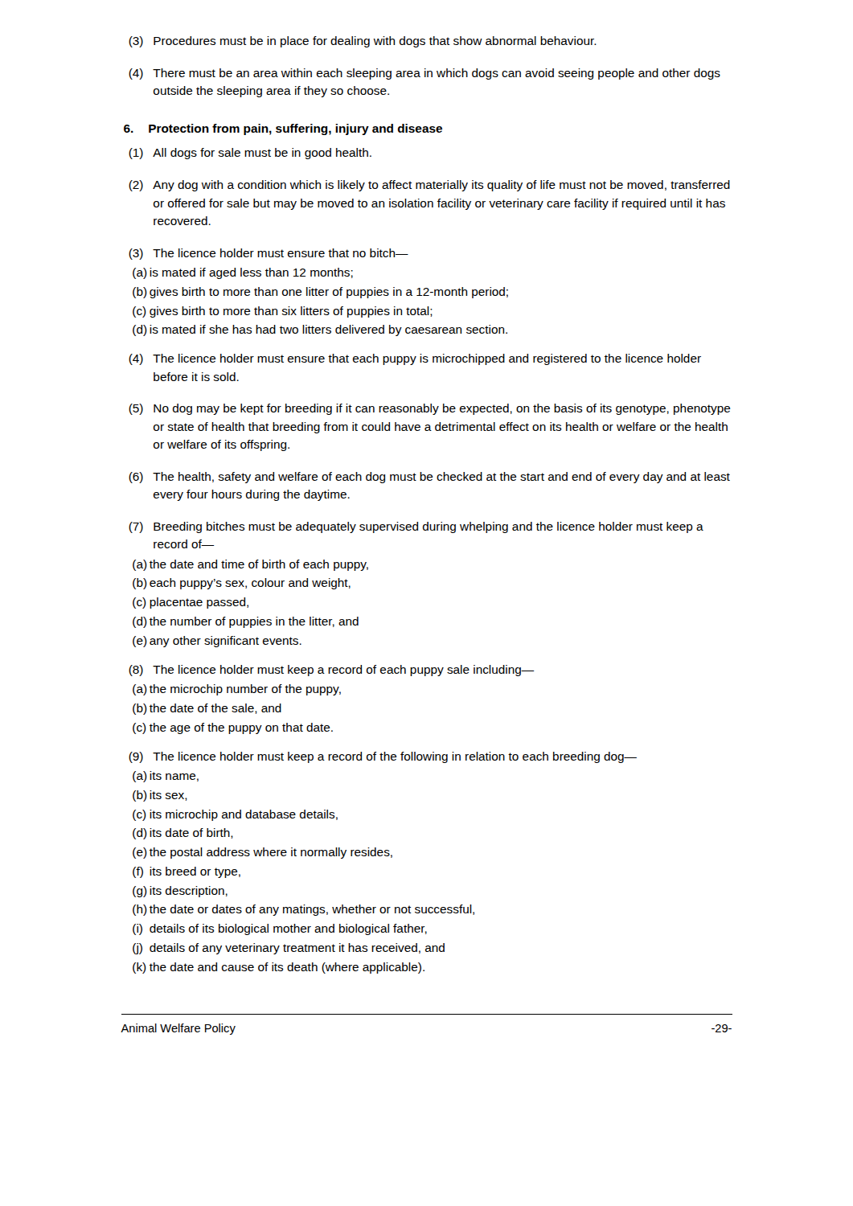(3)
Procedures must be in place for dealing with dogs that show abnormal behaviour.
(4)
There must be an area within each sleeping area in which dogs can avoid seeing people and other dogs outside the sleeping area if they so choose.
6.
Protection from pain, suffering, injury and disease
(1)
All dogs for sale must be in good health.
(2)
Any dog with a condition which is likely to affect materially its quality of life must not be moved, transferred or offered for sale but may be moved to an isolation facility or veterinary care facility if required until it has recovered.
(3)
The licence holder must ensure that no bitch—
(a)
is mated if aged less than 12 months;
(b)
gives birth to more than one litter of puppies in a 12-month period;
(c)
gives birth to more than six litters of puppies in total;
(d)
is mated if she has had two litters delivered by caesarean section.
(4)
The licence holder must ensure that each puppy is microchipped and registered to the licence holder before it is sold.
(5)
No dog may be kept for breeding if it can reasonably be expected, on the basis of its genotype, phenotype or state of health that breeding from it could have a detrimental effect on its health or welfare or the health or welfare of its offspring.
(6)
The health, safety and welfare of each dog must be checked at the start and end of every day and at least every four hours during the daytime.
(7)
Breeding bitches must be adequately supervised during whelping and the licence holder must keep a record of—
(a)
the date and time of birth of each puppy,
(b)
each puppy’s sex, colour and weight,
(c)
placentae passed,
(d)
the number of puppies in the litter, and
(e)
any other significant events.
(8)
The licence holder must keep a record of each puppy sale including—
(a)
the microchip number of the puppy,
(b)
the date of the sale, and
(c)
the age of the puppy on that date.
(9)
The licence holder must keep a record of the following in relation to each breeding dog—
(a)
its name,
(b)
its sex,
(c)
its microchip and database details,
(d)
its date of birth,
(e)
the postal address where it normally resides,
(f)
its breed or type,
(g)
its description,
(h)
the date or dates of any matings, whether or not successful,
(i)
details of its biological mother and biological father,
(j)
details of any veterinary treatment it has received, and
(k)
the date and cause of its death (where applicable).
Animal Welfare Policy -29-